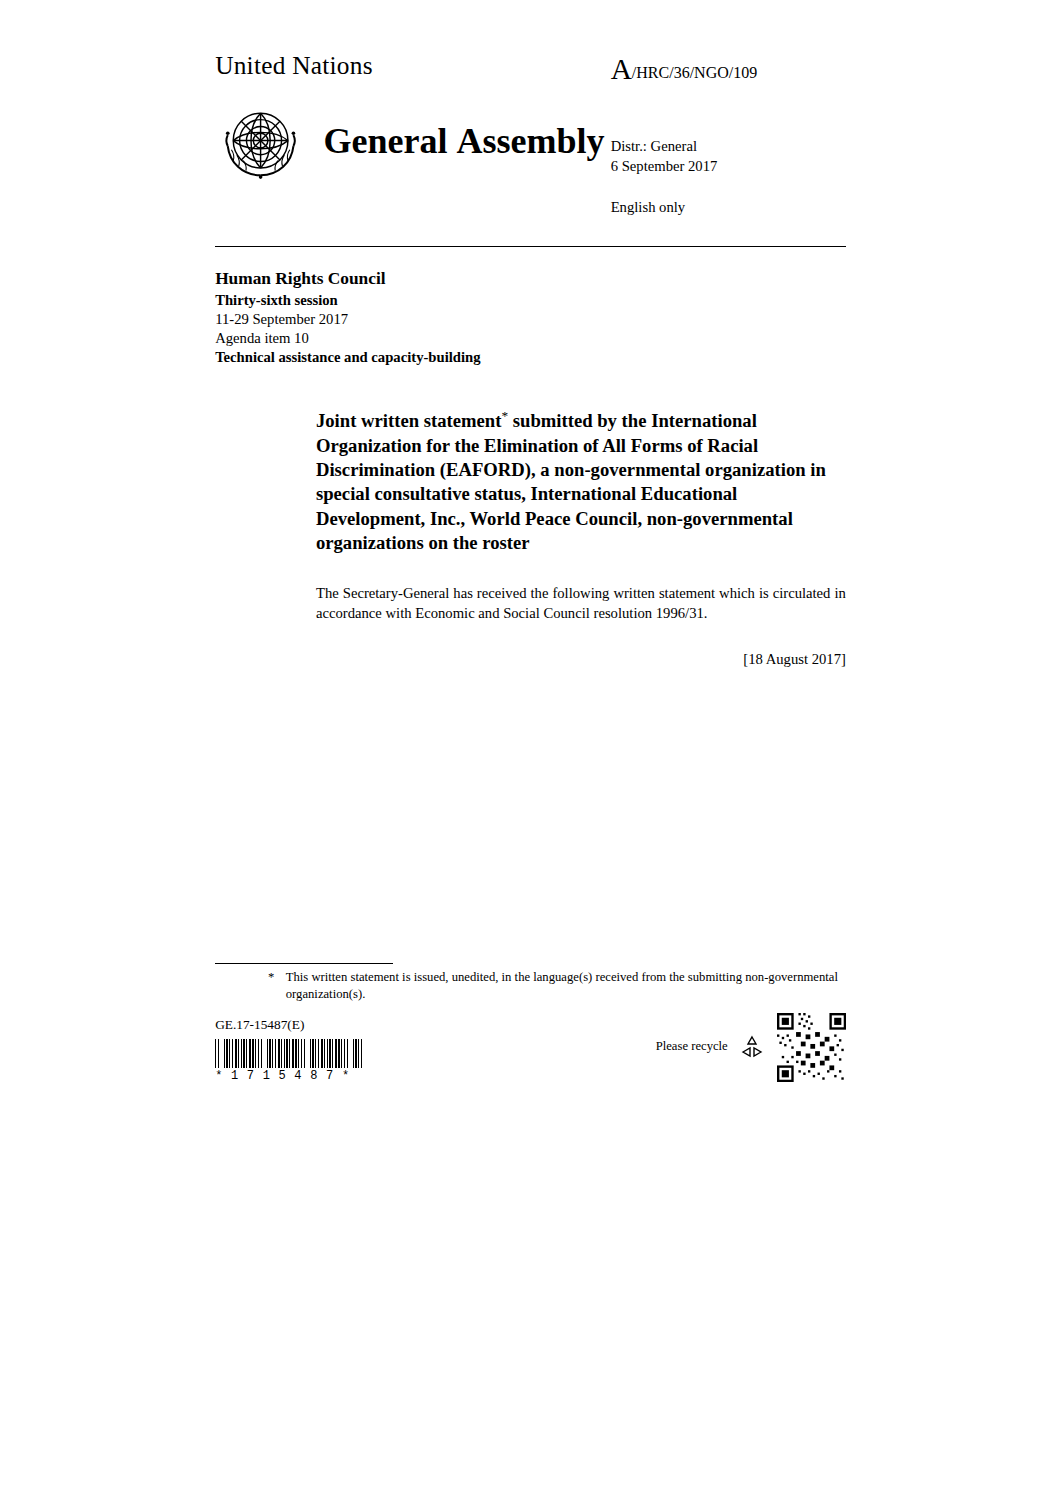United Nations
General Assembly
A/HRC/36/NGO/109
Distr.: General
6 September 2017
English only
Human Rights Council
Thirty-sixth session
11-29 September 2017
Agenda item 10
Technical assistance and capacity-building
Joint written statement* submitted by the International Organization for the Elimination of All Forms of Racial Discrimination (EAFORD), a non-governmental organization in special consultative status, International Educational Development, Inc., World Peace Council, non-governmental organizations on the roster
The Secretary-General has received the following written statement which is circulated in accordance with Economic and Social Council resolution 1996/31.
[18 August 2017]
* This written statement is issued, unedited, in the language(s) received from the submitting non-governmental organization(s).
GE.17-15487(E)
* 1 7 1 5 4 8 7 *
Please recycle